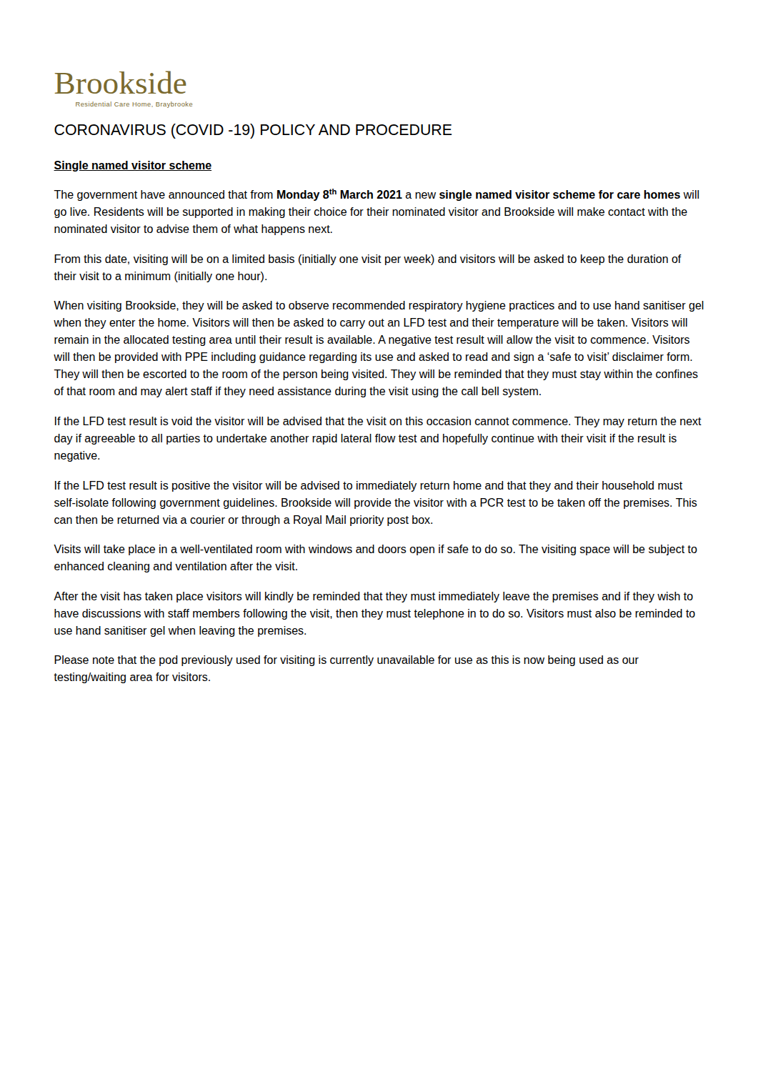Brookside
Residential Care Home, Braybrooke
CORONAVIRUS (COVID -19) POLICY AND PROCEDURE
Single named visitor scheme
The government have announced that from Monday 8th March 2021 a new single named visitor scheme for care homes will go live. Residents will be supported in making their choice for their nominated visitor and Brookside will make contact with the nominated visitor to advise them of what happens next.
From this date, visiting will be on a limited basis (initially one visit per week) and visitors will be asked to keep the duration of their visit to a minimum (initially one hour).
When visiting Brookside, they will be asked to observe recommended respiratory hygiene practices and to use hand sanitiser gel when they enter the home. Visitors will then be asked to carry out an LFD test and their temperature will be taken. Visitors will remain in the allocated testing area until their result is available. A negative test result will allow the visit to commence. Visitors will then be provided with PPE including guidance regarding its use and asked to read and sign a ‘safe to visit’ disclaimer form. They will then be escorted to the room of the person being visited. They will be reminded that they must stay within the confines of that room and may alert staff if they need assistance during the visit using the call bell system.
If the LFD test result is void the visitor will be advised that the visit on this occasion cannot commence. They may return the next day if agreeable to all parties to undertake another rapid lateral flow test and hopefully continue with their visit if the result is negative.
If the LFD test result is positive the visitor will be advised to immediately return home and that they and their household must self-isolate following government guidelines. Brookside will provide the visitor with a PCR test to be taken off the premises. This can then be returned via a courier or through a Royal Mail priority post box.
Visits will take place in a well-ventilated room with windows and doors open if safe to do so. The visiting space will be subject to enhanced cleaning and ventilation after the visit.
After the visit has taken place visitors will kindly be reminded that they must immediately leave the premises and if they wish to have discussions with staff members following the visit, then they must telephone in to do so. Visitors must also be reminded to use hand sanitiser gel when leaving the premises.
Please note that the pod previously used for visiting is currently unavailable for use as this is now being used as our testing/waiting area for visitors.